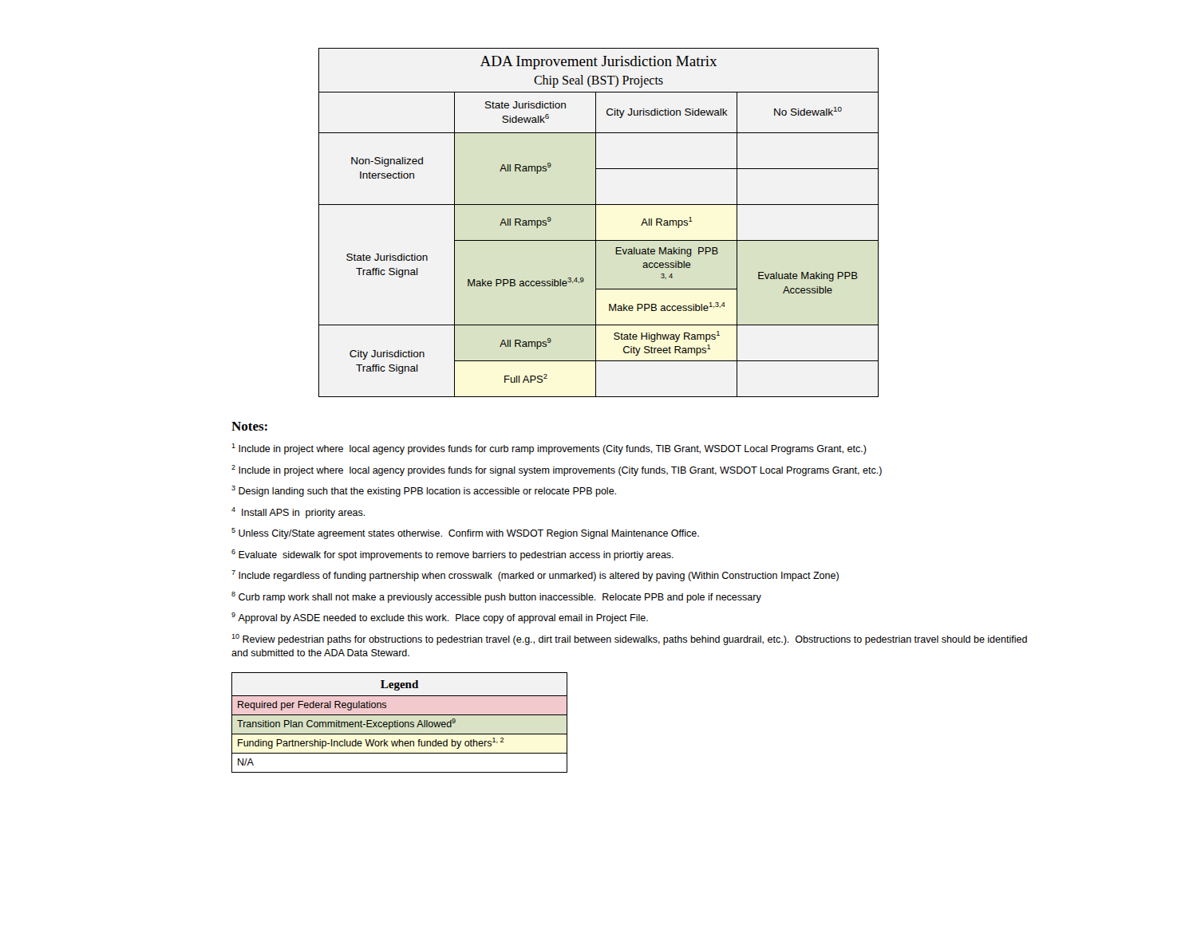| ADA Improvement Jurisdiction Matrix Chip Seal (BST) Projects |
| | State Jurisdiction Sidewalk 6 | City Jurisdiction Sidewalk | No Sidewalk 10 |
| Non-Signalized Intersection | All Ramps 9 | | |
| State Jurisdiction Traffic Signal | All Ramps 9 | All Ramps 1 | |
| Make PPB accessible 3,4,9 | Evaluate Making PPB accessible 3, 4 | Evaluate Making PPB Accessible |
| Make PPB accessible 1,3,4 |
| City Jurisdiction Traffic Signal | All Ramps 9 | State Highway Ramps 1 City Street Ramps 1 | |
| Full APS 2 | | |
Notes:
1 Include in project where local agency provides funds for curb ramp improvements (City funds, TIB Grant, WSDOT Local Programs Grant, etc.)
2 Include in project where local agency provides funds for signal system improvements (City funds, TIB Grant, WSDOT Local Programs Grant, etc.)
3 Design landing such that the existing PPB location is accessible or relocate PPB pole.
4 Install APS in priority areas.
5 Unless City/State agreement states otherwise. Confirm with WSDOT Region Signal Maintenance Office.
6 Evaluate sidewalk for spot improvements to remove barriers to pedestrian access in priortiy areas.
7 Include regardless of funding partnership when crosswalk (marked or unmarked) is altered by paving (Within Construction Impact Zone)
8 Curb ramp work shall not make a previously accessible push button inaccessible. Relocate PPB and pole if necessary
9 Approval by ASDE needed to exclude this work. Place copy of approval email in Project File.
10 Review pedestrian paths for obstructions to pedestrian travel (e.g., dirt trail between sidewalks, paths behind guardrail, etc.). Obstructions to pedestrian travel should be identified and submitted to the ADA Data Steward.
| Legend |
| Required per Federal Regulations |
| Transition Plan Commitment-Exceptions Allowed 9 |
| Funding Partnership-Include Work when funded by others 1, 2 |
| N/A |